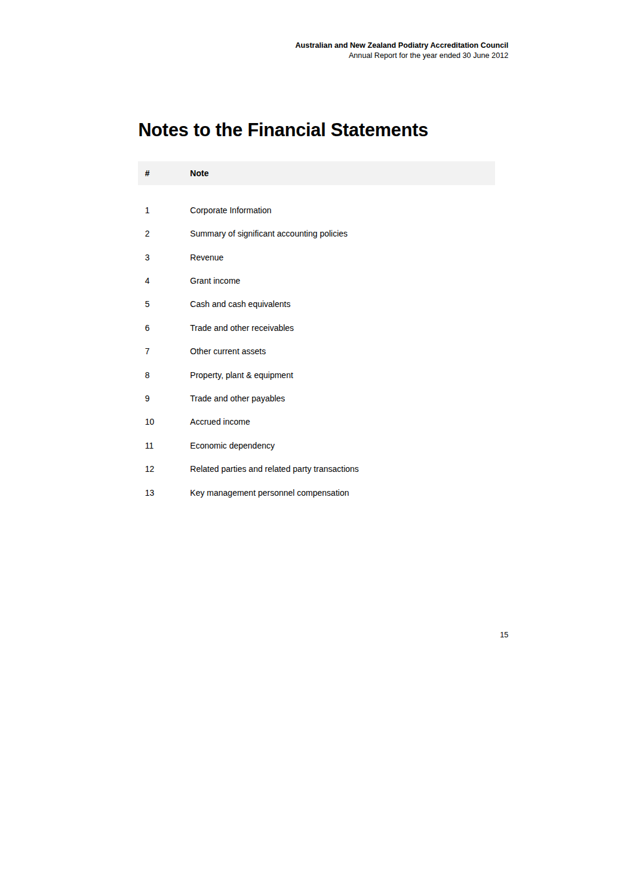Australian and New Zealand Podiatry Accreditation Council
Annual Report for the year ended 30 June 2012
Notes to the Financial Statements
| # | Note |
| --- | --- |
| 1 | Corporate Information |
| 2 | Summary of significant accounting policies |
| 3 | Revenue |
| 4 | Grant income |
| 5 | Cash and cash equivalents |
| 6 | Trade and other receivables |
| 7 | Other current assets |
| 8 | Property, plant & equipment |
| 9 | Trade and other payables |
| 10 | Accrued income |
| 11 | Economic dependency |
| 12 | Related parties and related party transactions |
| 13 | Key management personnel compensation |
15